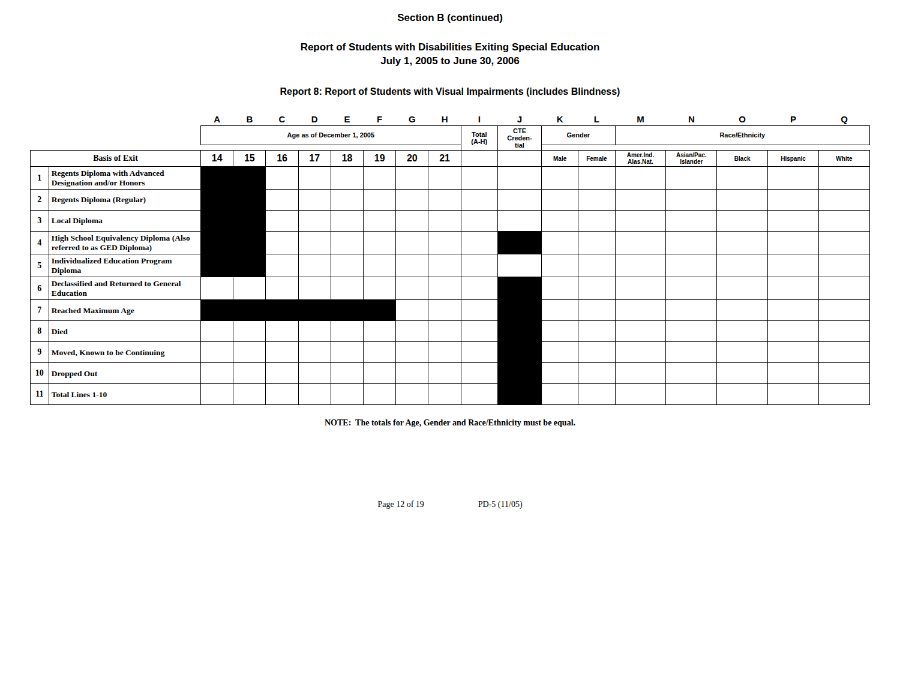Section B (continued)
Report of Students with Disabilities Exiting Special Education
July 1, 2005 to June 30, 2006
Report 8: Report of Students with Visual Impairments (includes Blindness)
| | | A | B | C | D | E | F | G | H | I | J | K | L | M | N | O | P | Q |
| | | Age as of December 1, 2005 | Total (A-H) | CTE Creden- tial | Gender | Race/Ethnicity |
| Basis of Exit | 14 | 15 | 16 | 17 | 18 | 19 | 20 | 21 | | | Male | Female | Amer.Ind. Alas.Nat. | Asian/Pac. Islander | Black | Hispanic | White |
| 1 | Regents Diploma with Advanced Designation and/or Honors | | | | | | | | | | | | | | | | | |
| 2 | Regents Diploma (Regular) | | | | | | | | | | | | | | | | | |
| 3 | Local Diploma | | | | | | | | | | | | | | | | | |
| 4 | High School Equivalency Diploma (Also referred to as GED Diploma) | | | | | | | | | | | | | | | | | |
| 5 | Individualized Education Program Diploma | | | | | | | | | | | | | | | | | |
| 6 | Declassified and Returned to General Education | | | | | | | | | | | | | | | | | |
| 7 | Reached Maximum Age | | | | | | | | | | | | | | | | | |
| 8 | Died | | | | | | | | | | | | | | | | | |
| 9 | Moved, Known to be Continuing | | | | | | | | | | | | | | | | | |
| 10 | Dropped Out | | | | | | | | | | | | | | | | | |
| 11 | Total Lines 1-10 | | | | | | | | | | | | | | | | | |
NOTE: The totals for Age, Gender and Race/Ethnicity must be equal.
Page 12 of 19 PD-5 (11/05)